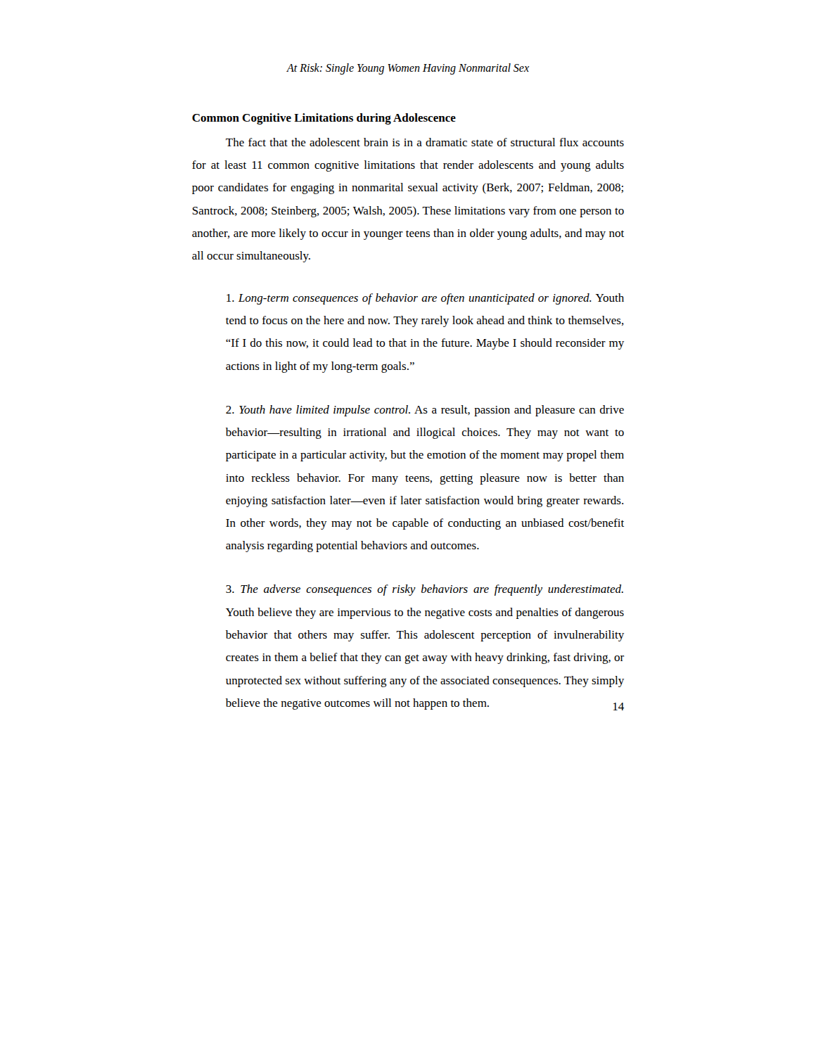At Risk: Single Young Women Having Nonmarital Sex
Common Cognitive Limitations during Adolescence
The fact that the adolescent brain is in a dramatic state of structural flux accounts for at least 11 common cognitive limitations that render adolescents and young adults poor candidates for engaging in nonmarital sexual activity (Berk, 2007; Feldman, 2008; Santrock, 2008; Steinberg, 2005; Walsh, 2005). These limitations vary from one person to another, are more likely to occur in younger teens than in older young adults, and may not all occur simultaneously.
1. Long-term consequences of behavior are often unanticipated or ignored. Youth tend to focus on the here and now. They rarely look ahead and think to themselves, “If I do this now, it could lead to that in the future. Maybe I should reconsider my actions in light of my long-term goals.”
2. Youth have limited impulse control. As a result, passion and pleasure can drive behavior—resulting in irrational and illogical choices. They may not want to participate in a particular activity, but the emotion of the moment may propel them into reckless behavior. For many teens, getting pleasure now is better than enjoying satisfaction later—even if later satisfaction would bring greater rewards. In other words, they may not be capable of conducting an unbiased cost/benefit analysis regarding potential behaviors and outcomes.
3. The adverse consequences of risky behaviors are frequently underestimated. Youth believe they are impervious to the negative costs and penalties of dangerous behavior that others may suffer. This adolescent perception of invulnerability creates in them a belief that they can get away with heavy drinking, fast driving, or unprotected sex without suffering any of the associated consequences. They simply believe the negative outcomes will not happen to them.
14